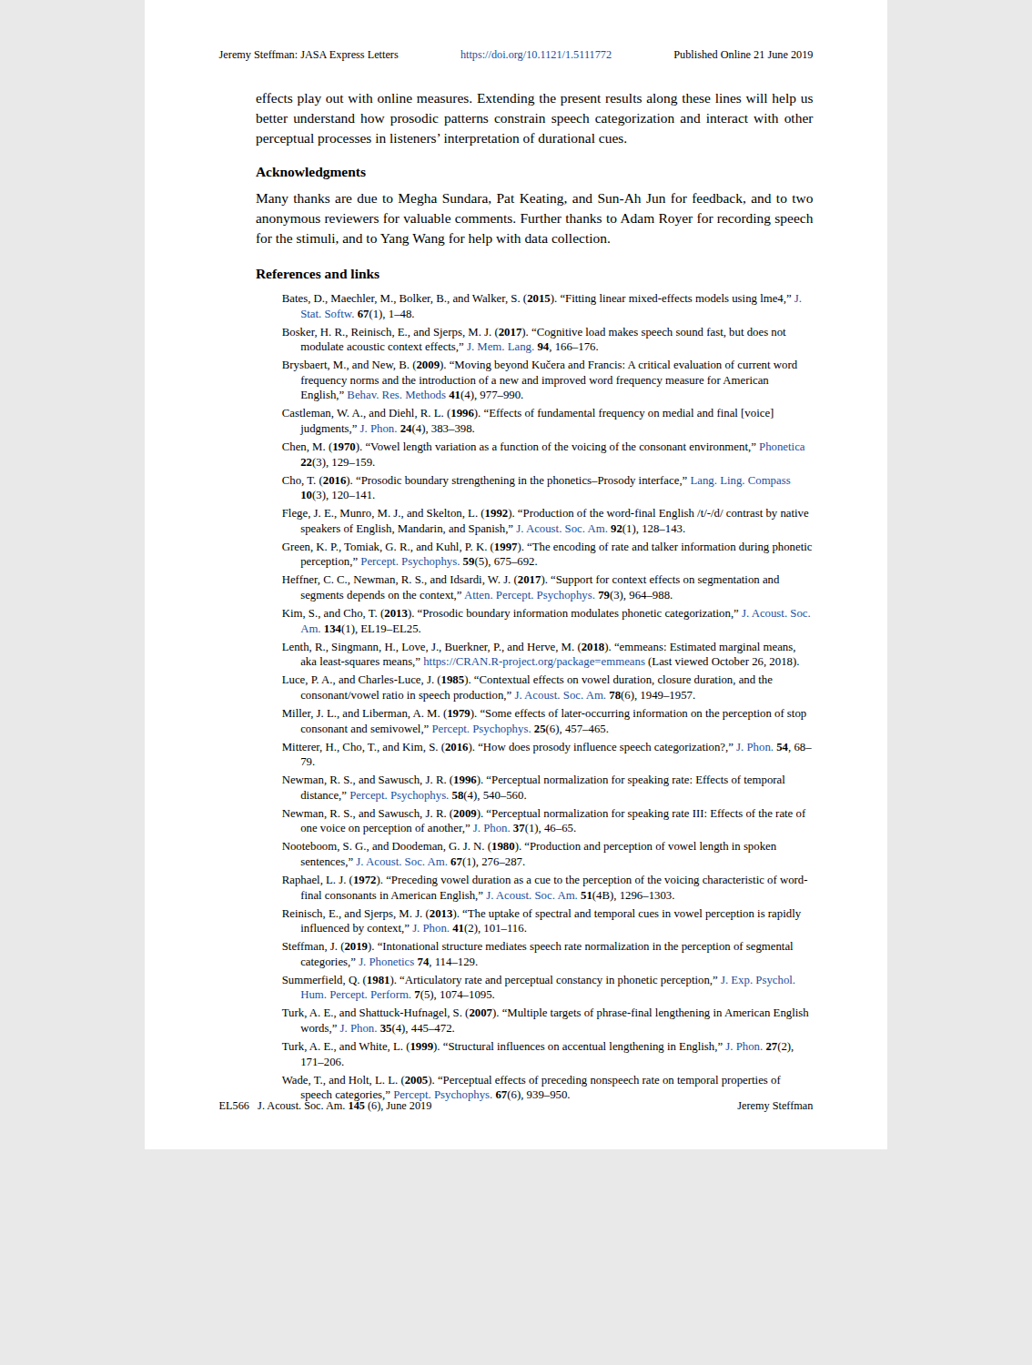Jeremy Steffman: JASA Express Letters
https://doi.org/10.1121/1.5111772
Published Online 21 June 2019
effects play out with online measures. Extending the present results along these lines will help us better understand how prosodic patterns constrain speech categorization and interact with other perceptual processes in listeners’ interpretation of durational cues.
Acknowledgments
Many thanks are due to Megha Sundara, Pat Keating, and Sun-Ah Jun for feedback, and to two anonymous reviewers for valuable comments. Further thanks to Adam Royer for recording speech for the stimuli, and to Yang Wang for help with data collection.
References and links
Bates, D., Maechler, M., Bolker, B., and Walker, S. (2015). “Fitting linear mixed-effects models using lme4,” J. Stat. Softw. 67(1), 1–48.
Bosker, H. R., Reinisch, E., and Sjerps, M. J. (2017). “Cognitive load makes speech sound fast, but does not modulate acoustic context effects,” J. Mem. Lang. 94, 166–176.
Brysbaert, M., and New, B. (2009). “Moving beyond Kučera and Francis: A critical evaluation of current word frequency norms and the introduction of a new and improved word frequency measure for American English,” Behav. Res. Methods 41(4), 977–990.
Castleman, W. A., and Diehl, R. L. (1996). “Effects of fundamental frequency on medial and final [voice] judgments,” J. Phon. 24(4), 383–398.
Chen, M. (1970). “Vowel length variation as a function of the voicing of the consonant environment,” Phonetica 22(3), 129–159.
Cho, T. (2016). “Prosodic boundary strengthening in the phonetics–Prosody interface,” Lang. Ling. Compass 10(3), 120–141.
Flege, J. E., Munro, M. J., and Skelton, L. (1992). “Production of the word-final English /t/-/d/ contrast by native speakers of English, Mandarin, and Spanish,” J. Acoust. Soc. Am. 92(1), 128–143.
Green, K. P., Tomiak, G. R., and Kuhl, P. K. (1997). “The encoding of rate and talker information during phonetic perception,” Percept. Psychophys. 59(5), 675–692.
Heffner, C. C., Newman, R. S., and Idsardi, W. J. (2017). “Support for context effects on segmentation and segments depends on the context,” Atten. Percept. Psychophys. 79(3), 964–988.
Kim, S., and Cho, T. (2013). “Prosodic boundary information modulates phonetic categorization,” J. Acoust. Soc. Am. 134(1), EL19–EL25.
Lenth, R., Singmann, H., Love, J., Buerkner, P., and Herve, M. (2018). “emmeans: Estimated marginal means, aka least-squares means,” https://CRAN.R-project.org/package=emmeans (Last viewed October 26, 2018).
Luce, P. A., and Charles-Luce, J. (1985). “Contextual effects on vowel duration, closure duration, and the consonant/vowel ratio in speech production,” J. Acoust. Soc. Am. 78(6), 1949–1957.
Miller, J. L., and Liberman, A. M. (1979). “Some effects of later-occurring information on the perception of stop consonant and semivowel,” Percept. Psychophys. 25(6), 457–465.
Mitterer, H., Cho, T., and Kim, S. (2016). “How does prosody influence speech categorization?,” J. Phon. 54, 68–79.
Newman, R. S., and Sawusch, J. R. (1996). “Perceptual normalization for speaking rate: Effects of temporal distance,” Percept. Psychophys. 58(4), 540–560.
Newman, R. S., and Sawusch, J. R. (2009). “Perceptual normalization for speaking rate III: Effects of the rate of one voice on perception of another,” J. Phon. 37(1), 46–65.
Nooteboom, S. G., and Doodeman, G. J. N. (1980). “Production and perception of vowel length in spoken sentences,” J. Acoust. Soc. Am. 67(1), 276–287.
Raphael, L. J. (1972). “Preceding vowel duration as a cue to the perception of the voicing characteristic of word-final consonants in American English,” J. Acoust. Soc. Am. 51(4B), 1296–1303.
Reinisch, E., and Sjerps, M. J. (2013). “The uptake of spectral and temporal cues in vowel perception is rapidly influenced by context,” J. Phon. 41(2), 101–116.
Steffman, J. (2019). “Intonational structure mediates speech rate normalization in the perception of segmental categories,” J. Phonetics 74, 114–129.
Summerfield, Q. (1981). “Articulatory rate and perceptual constancy in phonetic perception,” J. Exp. Psychol. Hum. Percept. Perform. 7(5), 1074–1095.
Turk, A. E., and Shattuck-Hufnagel, S. (2007). “Multiple targets of phrase-final lengthening in American English words,” J. Phon. 35(4), 445–472.
Turk, A. E., and White, L. (1999). “Structural influences on accentual lengthening in English,” J. Phon. 27(2), 171–206.
Wade, T., and Holt, L. L. (2005). “Perceptual effects of preceding nonspeech rate on temporal properties of speech categories,” Percept. Psychophys. 67(6), 939–950.
EL566 J. Acoust. Soc. Am. 145 (6), June 2019
Jeremy Steffman